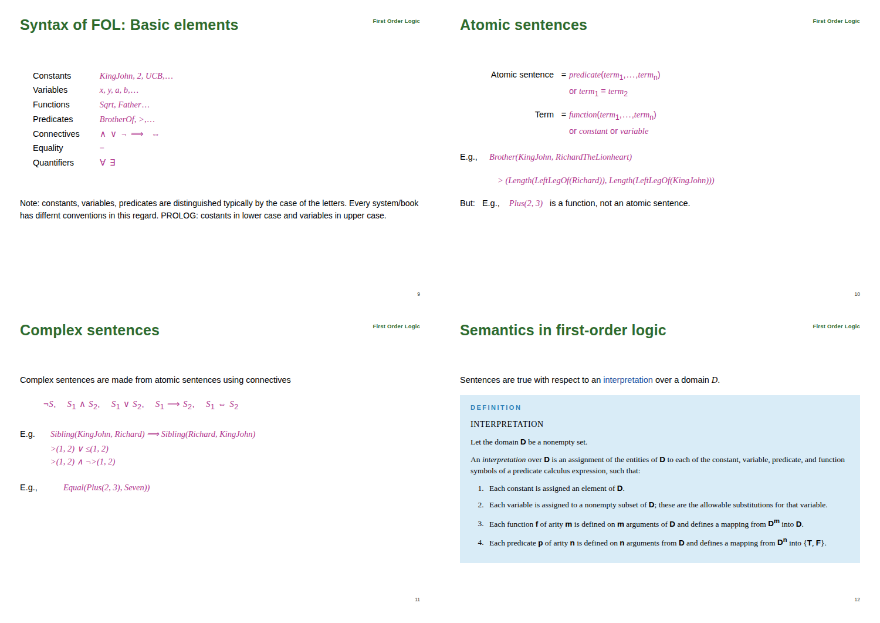First Order Logic
Syntax of FOL: Basic elements
| Constants | KingJohn, 2, UCB, . . . |
| Variables | x, y, a, b, . . . |
| Functions | Sqrt, Father . . . |
| Predicates | BrotherOf, >, . . . |
| Connectives | ∧ ∨ ¬ ⟹ ⇔ |
| Equality | = |
| Quantifiers | ∀ ∃ |
Note: constants, variables, predicates are distinguished typically by the case of the letters. Every system/book has differnt conventions in this regard. PROLOG: costants in lower case and variables in upper case.
9
First Order Logic
Atomic sentences
Atomic sentence
=
predicate(term1, . . . ,termn)
or term1 = term2
Term
=
function(term1, . . . ,termn)
or constant or variable
E.g., Brother(KingJohn, RichardTheLionheart)
> (Length(LeftLegOf(Richard)), Length(LeftLegOf(KingJohn)))
But: E.g., Plus(2, 3) is a function, not an atomic sentence.
10
First Order Logic
Complex sentences
Complex sentences are made from atomic sentences using connectives
¬S, S1 ∧ S2, S1 ∨ S2, S1 ⟹ S2, S1 ⇔ S2
E.g.
Sibling(KingJohn, Richard) ⟹ Sibling(Richard, KingJohn)
>(1, 2) ∨ ≤(1, 2)
>(1, 2) ∧ ¬>(1, 2)
E.g.,
Equal(Plus(2, 3), Seven))
11
First Order Logic
Semantics in first-order logic
Sentences are true with respect to an interpretation over a domain D.
DEFINITION
INTERPRETATION
Let the domain D be a nonempty set.
An interpretation over D is an assignment of the entities of D to each of the constant, variable, predicate, and function symbols of a predicate calculus expression, such that:
Each constant is assigned an element of D.
Each variable is assigned to a nonempty subset of D; these are the allowable substitutions for that variable.
Each function f of arity m is defined on m arguments of D and defines a mapping from Dm into D.
Each predicate p of arity n is defined on n arguments from D and defines a mapping from Dn into {T, F}.
12